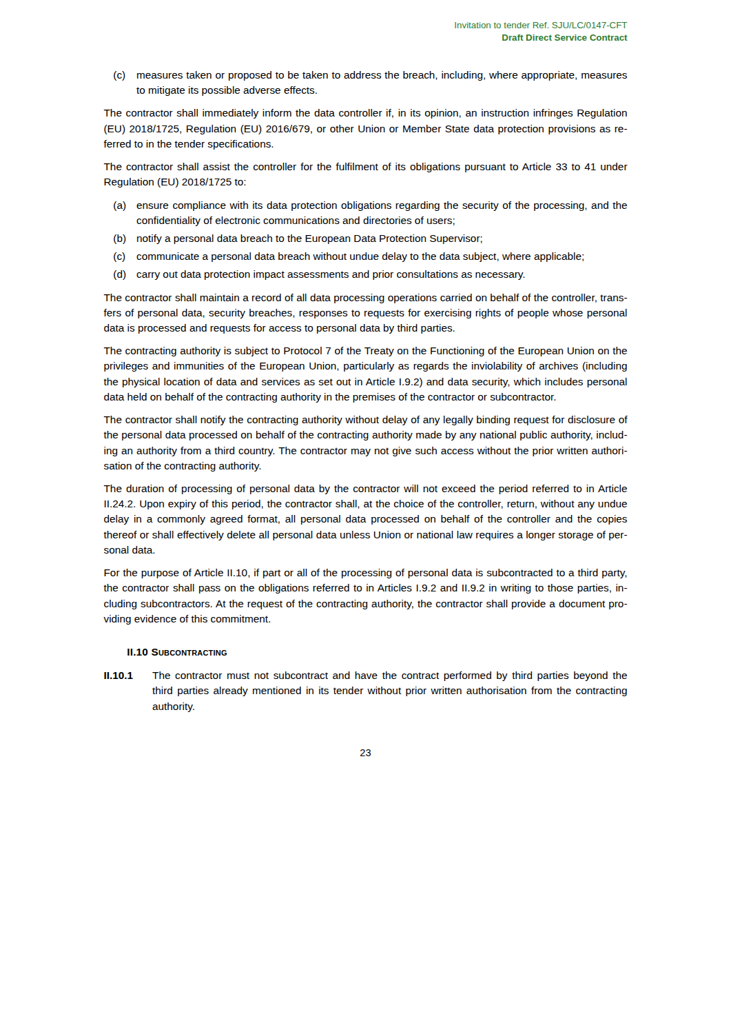Invitation to tender Ref. SJU/LC/0147-CFT
Draft Direct Service Contract
(c) measures taken or proposed to be taken to address the breach, including, where appropriate, measures to mitigate its possible adverse effects.
The contractor shall immediately inform the data controller if, in its opinion, an instruction infringes Regulation (EU) 2018/1725, Regulation (EU) 2016/679, or other Union or Member State data protection provisions as referred to in the tender specifications.
The contractor shall assist the controller for the fulfilment of its obligations pursuant to Article 33 to 41 under Regulation (EU) 2018/1725 to:
(a) ensure compliance with its data protection obligations regarding the security of the processing, and the confidentiality of electronic communications and directories of users;
(b) notify a personal data breach to the European Data Protection Supervisor;
(c) communicate a personal data breach without undue delay to the data subject, where applicable;
(d) carry out data protection impact assessments and prior consultations as necessary.
The contractor shall maintain a record of all data processing operations carried on behalf of the controller, transfers of personal data, security breaches, responses to requests for exercising rights of people whose personal data is processed and requests for access to personal data by third parties.
The contracting authority is subject to Protocol 7 of the Treaty on the Functioning of the European Union on the privileges and immunities of the European Union, particularly as regards the inviolability of archives (including the physical location of data and services as set out in Article I.9.2) and data security, which includes personal data held on behalf of the contracting authority in the premises of the contractor or subcontractor.
The contractor shall notify the contracting authority without delay of any legally binding request for disclosure of the personal data processed on behalf of the contracting authority made by any national public authority, including an authority from a third country. The contractor may not give such access without the prior written authorisation of the contracting authority.
The duration of processing of personal data by the contractor will not exceed the period referred to in Article II.24.2. Upon expiry of this period, the contractor shall, at the choice of the controller, return, without any undue delay in a commonly agreed format, all personal data processed on behalf of the controller and the copies thereof or shall effectively delete all personal data unless Union or national law requires a longer storage of personal data.
For the purpose of Article II.10, if part or all of the processing of personal data is subcontracted to a third party, the contractor shall pass on the obligations referred to in Articles I.9.2 and II.9.2 in writing to those parties, including subcontractors. At the request of the contracting authority, the contractor shall provide a document providing evidence of this commitment.
II.10 SUBCONTRACTING
II.10.1 The contractor must not subcontract and have the contract performed by third parties beyond the third parties already mentioned in its tender without prior written authorisation from the contracting authority.
23